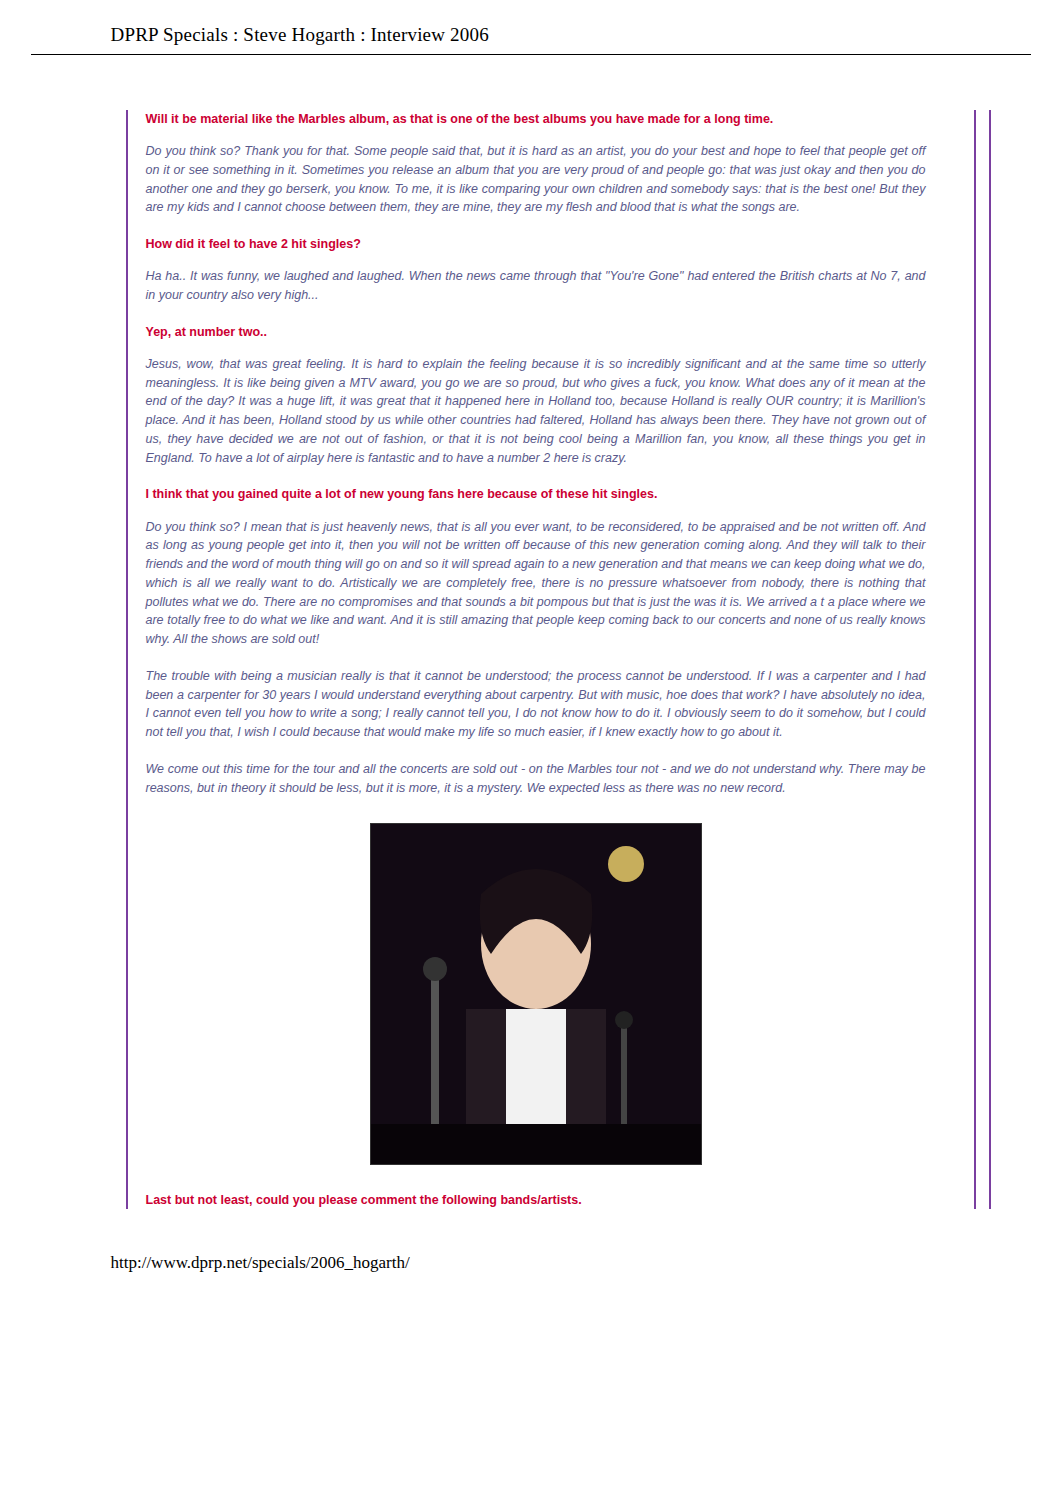DPRP Specials : Steve Hogarth : Interview 2006
Will it be material like the Marbles album, as that is one of the best albums you have made for a long time.
Do you think so? Thank you for that. Some people said that, but it is hard as an artist, you do your best and hope to feel that people get off on it or see something in it. Sometimes you release an album that you are very proud of and people go: that was just okay and then you do another one and they go berserk, you know. To me, it is like comparing your own children and somebody says: that is the best one! But they are my kids and I cannot choose between them, they are mine, they are my flesh and blood that is what the songs are.
How did it feel to have 2 hit singles?
Ha ha.. It was funny, we laughed and laughed. When the news came through that "You're Gone" had entered the British charts at No 7, and in your country also very high...
Yep, at number two..
Jesus, wow, that was great feeling. It is hard to explain the feeling because it is so incredibly significant and at the same time so utterly meaningless. It is like being given a MTV award, you go we are so proud, but who gives a fuck, you know. What does any of it mean at the end of the day? It was a huge lift, it was great that it happened here in Holland too, because Holland is really OUR country; it is Marillion's place. And it has been, Holland stood by us while other countries had faltered, Holland has always been there. They have not grown out of us, they have decided we are not out of fashion, or that it is not being cool being a Marillion fan, you know, all these things you get in England. To have a lot of airplay here is fantastic and to have a number 2 here is crazy.
I think that you gained quite a lot of new young fans here because of these hit singles.
Do you think so? I mean that is just heavenly news, that is all you ever want, to be reconsidered, to be appraised and be not written off. And as long as young people get into it, then you will not be written off because of this new generation coming along. And they will talk to their friends and the word of mouth thing will go on and so it will spread again to a new generation and that means we can keep doing what we do, which is all we really want to do. Artistically we are completely free, there is no pressure whatsoever from nobody, there is nothing that pollutes what we do. There are no compromises and that sounds a bit pompous but that is just the was it is. We arrived a t a place where we are totally free to do what we like and want. And it is still amazing that people keep coming back to our concerts and none of us really knows why. All the shows are sold out!
The trouble with being a musician really is that it cannot be understood; the process cannot be understood. If I was a carpenter and I had been a carpenter for 30 years I would understand everything about carpentry. But with music, hoe does that work? I have absolutely no idea, I cannot even tell you how to write a song; I really cannot tell you, I do not know how to do it. I obviously seem to do it somehow, but I could not tell you that, I wish I could because that would make my life so much easier, if I knew exactly how to go about it.
We come out this time for the tour and all the concerts are sold out - on the Marbles tour not - and we do not understand why. There may be reasons, but in theory it should be less, but it is more, it is a mystery. We expected less as there was no new record.
Last but not least, could you please comment the following bands/artists.
http://www.dprp.net/specials/2006_hogarth/